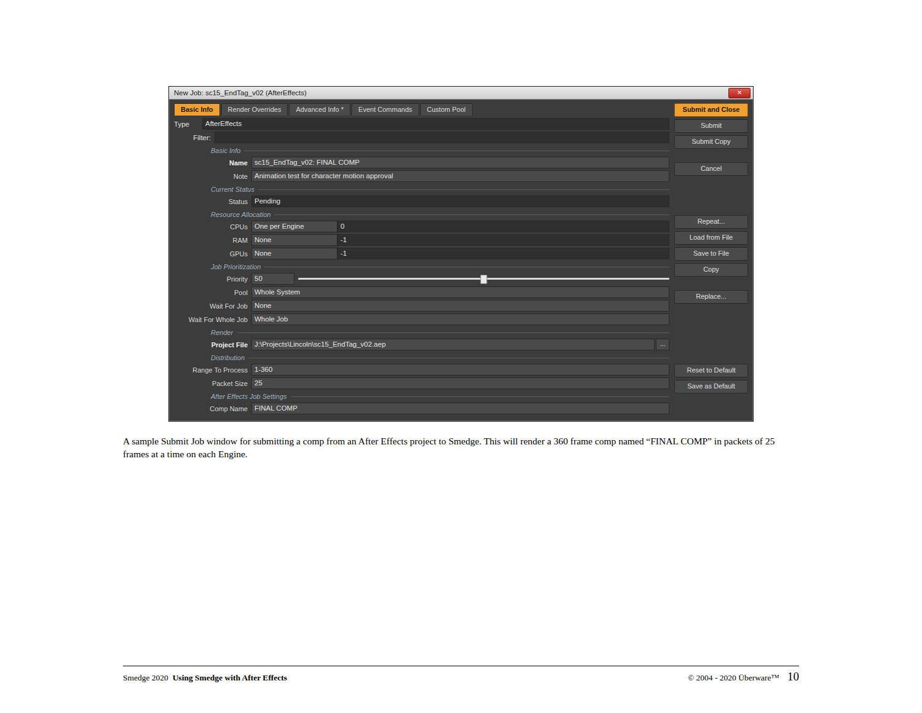New Job: sc15_EndTag_v02 (AfterEffects)
✕
Basic Info
Render Overrides
Advanced Info *
Event Commands
Custom Pool
Type
AfterEffects
Filter:
Basic Info
Name
sc15_EndTag_v02: FINAL COMP
Note
Animation test for character motion approval
Current Status
Status
Pending
Resource Allocation
CPUs
One per Engine
0
RAM
None
-1
GPUs
None
-1
Job Prioritization
Priority
50
Pool
Whole System
Wait For Job
None
Wait For Whole Job
Whole Job
Render
Project File
J:\Projects\Lincoln\sc15_EndTag_v02.aep
...
Distribution
Range To Process
1-360
Packet Size
25
After Effects Job Settings
Comp Name
FINAL COMP
Submit and Close
Submit
Submit Copy
Cancel
Repeat...
Load from File
Save to File
Copy
Replace...
Reset to Default
Save as Default
A sample Submit Job window for submitting a comp from an After Effects project to Smedge. This will render a 360 frame comp named “FINAL COMP” in packets of 25 frames at a time on each Engine.
Smedge 2020 Using Smedge with After Effects
© 2004 - 2020 Überware™ 10